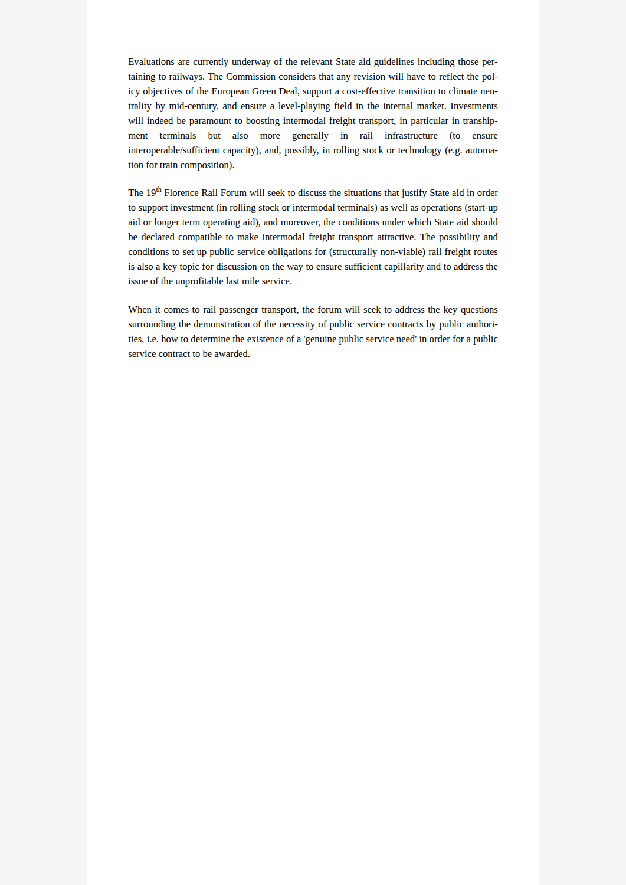Evaluations are currently underway of the relevant State aid guidelines including those pertaining to railways. The Commission considers that any revision will have to reflect the policy objectives of the European Green Deal, support a cost-effective transition to climate neutrality by mid-century, and ensure a level-playing field in the internal market. Investments will indeed be paramount to boosting intermodal freight transport, in particular in transhipment terminals but also more generally in rail infrastructure (to ensure interoperable/sufficient capacity), and, possibly, in rolling stock or technology (e.g. automation for train composition).
The 19th Florence Rail Forum will seek to discuss the situations that justify State aid in order to support investment (in rolling stock or intermodal terminals) as well as operations (start-up aid or longer term operating aid), and moreover, the conditions under which State aid should be declared compatible to make intermodal freight transport attractive. The possibility and conditions to set up public service obligations for (structurally non-viable) rail freight routes is also a key topic for discussion on the way to ensure sufficient capillarity and to address the issue of the unprofitable last mile service.
When it comes to rail passenger transport, the forum will seek to address the key questions surrounding the demonstration of the necessity of public service contracts by public authorities, i.e. how to determine the existence of a 'genuine public service need' in order for a public service contract to be awarded.